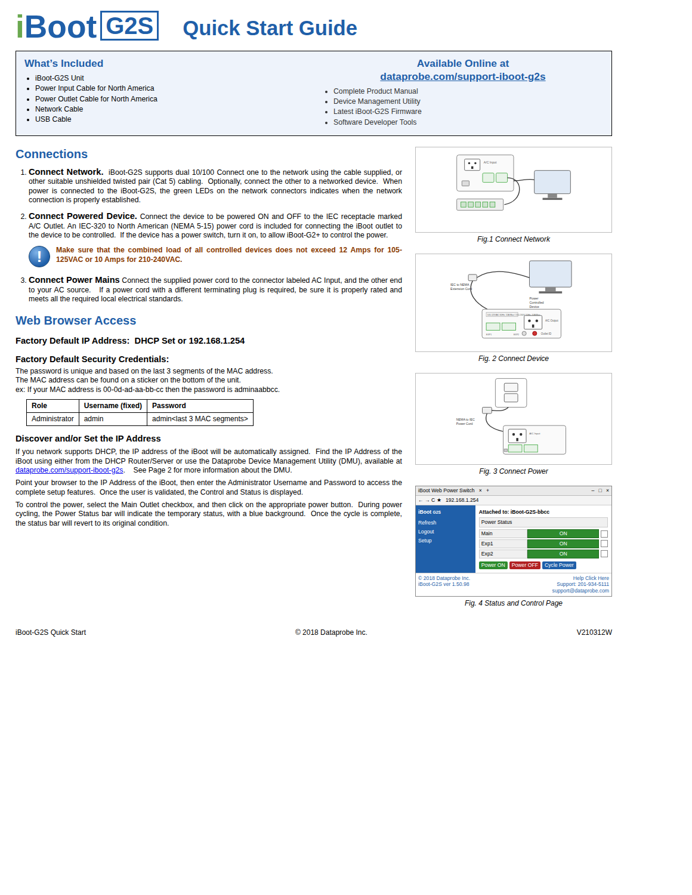iBoot G2S
Quick Start Guide
What’s Included
iBoot-G2S Unit
Power Input Cable for North America
Power Outlet Cable for North America
Network Cable
USB Cable
Available Online at
dataprobe.com/support-iboot-g2s
Complete Product Manual
Device Management Utility
Latest iBoot-G2S Firmware
Software Developer Tools
Connections
Connect Network. iBoot-G2S supports dual 10/100 Connect one to the network using the cable supplied, or other suitable unshielded twisted pair (Cat 5) cabling. Optionally, connect the other to a networked device. When power is connected to the iBoot-G2S, the green LEDs on the network connectors indicates when the network connection is properly established.
Connect Powered Device. Connect the device to be powered ON and OFF to the IEC receptacle marked A/C Outlet. An IEC-320 to North American (NEMA 5-15) power cord is included for connecting the iBoot outlet to the device to be controlled. If the device has a power switch, turn it on, to allow iBoot-G2+ to control the power.
!
Make sure that the combined load of all controlled devices does not exceed 12 Amps for 105-125VAC or 10 Amps for 210-240VAC.
Connect Power Mains Connect the supplied power cord to the connector labeled AC Input, and the other end to your AC source. If a power cord with a different terminating plug is required, be sure it is properly rated and meets all the required local electrical standards.
Web Browser Access
Factory Default IP Address: DHCP Set or 192.168.1.254
Factory Default Security Credentials:
The password is unique and based on the last 3 segments of the MAC address.
The MAC address can be found on a sticker on the bottom of the unit.
ex: If your MAC address is 00-0d-ad-aa-bb-cc then the password is adminaabbcc.
| Role | Username (fixed) | Password |
| --- | --- | --- |
| Administrator | admin | admin<last 3 MAC segments> |
Discover and/or Set the IP Address
If you network supports DHCP, the IP address of the iBoot will be automatically assigned. Find the IP Address of the iBoot using either from the DHCP Router/Server or use the Dataprobe Device Management Utility (DMU), available at dataprobe.com/support-iboot-g2s. See Page 2 for more information about the DMU.
Point your browser to the IP Address of the iBoot, then enter the Administrator Username and Password to access the complete setup features. Once the user is validated, the Control and Status is displayed.
To control the power, select the Main Outlet checkbox, and then click on the appropriate power button. During power cycling, the Power Status bar will indicate the temporary status, with a blue background. Once the cycle is complete, the status bar will revert to its original condition.
A/C Input
Fig.1 Connect Network
Power Controlled Device IEC to NEMA Extension Cord 105-125VAC 60Hz, 12A Max / 210-240V, 50Hz, 10A Max A/C Output Outlet ID EXP1 EXP2
Fig. 2 Connect Device
NEMA to IEC Power Cord A/C Input
Fig. 3 Connect Power
iBoot Web Power Switch × + – □ ×
← → C ★ 192.168.1.254
iBoot G2S
Refresh
Logout
Setup
Attached to: iBoot-G2S-bbcc
Power Status
Main ON
Exp1 ON
Exp2 ON
Power ON Power OFF Cycle Power
© 2018 Dataprobe Inc.
iBoot-G2S ver 1.50.98 Help Click Here
Support: 201-934-5111
support@dataprobe.com
Fig. 4 Status and Control Page
iBoot-G2S Quick Start © 2018 Dataprobe Inc. V210312W